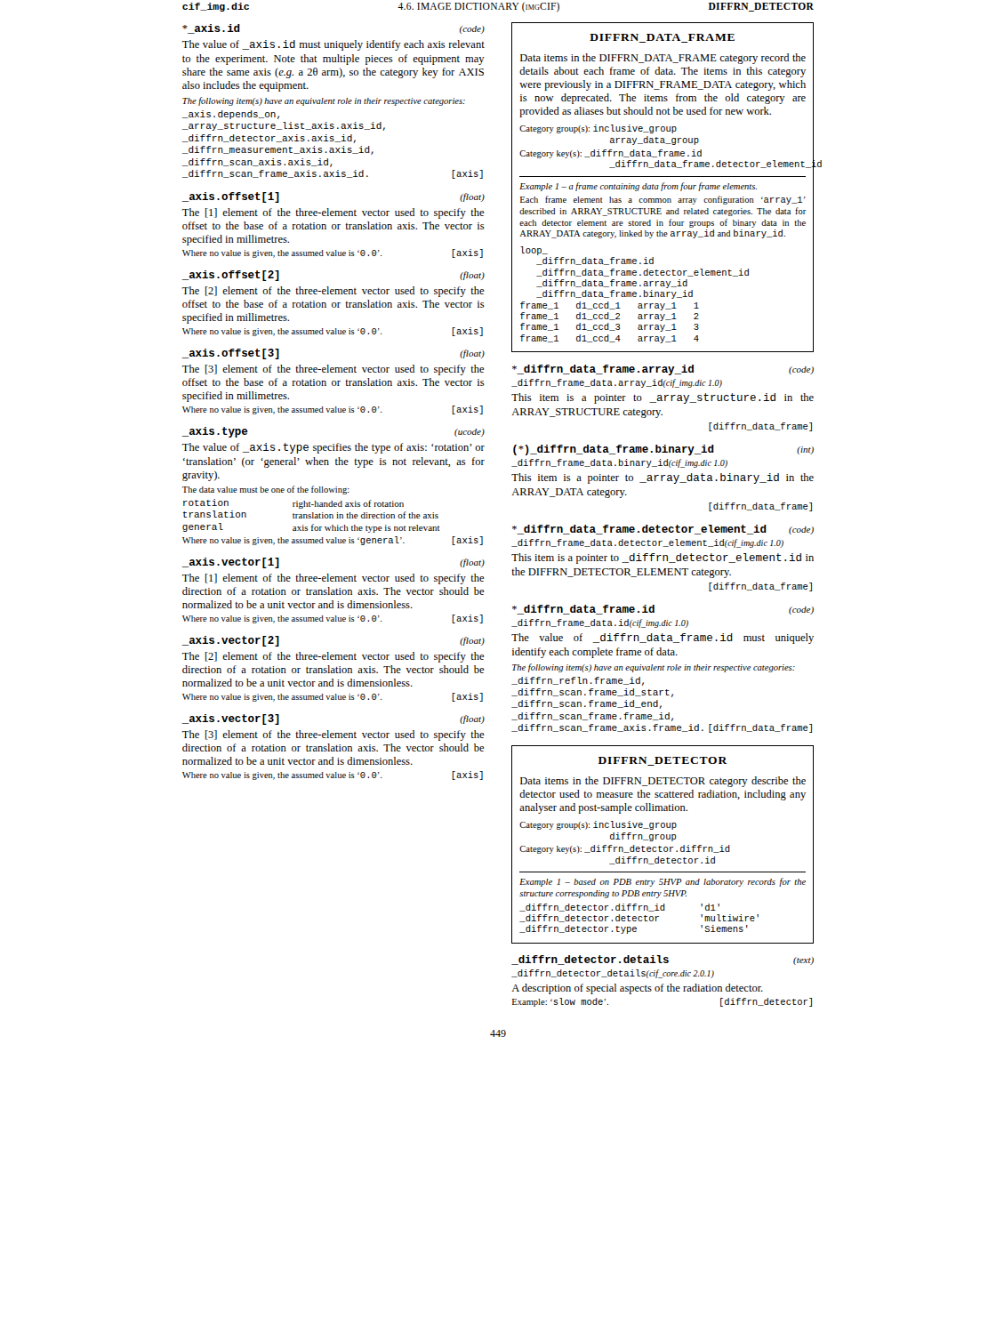cif_img.dic
4.6. IMAGE DICTIONARY (imgCIF)
DIFFRN_DETECTOR
*_axis.id (code)
The value of _axis.id must uniquely identify each axis relevant to the experiment. Note that multiple pieces of equipment may share the same axis (e.g. a 2θ arm), so the category key for AXIS also includes the equipment.
The following item(s) have an equivalent role in their respective categories:
_axis.depends_on,
_array_structure_list_axis.axis_id,
_diffrn_detector_axis.axis_id,
_diffrn_measurement_axis.axis_id,
_diffrn_scan_axis.axis_id,
_diffrn_scan_frame_axis.axis_id.[axis]
_axis.offset[1] (float)
The [1] element of the three-element vector used to specify the offset to the base of a rotation or translation axis. The vector is specified in millimetres.
Where no value is given, the assumed value is ‘0.0’. [axis]
_axis.offset[2] (float)
The [2] element of the three-element vector used to specify the offset to the base of a rotation or translation axis. The vector is specified in millimetres.
Where no value is given, the assumed value is ‘0.0’. [axis]
_axis.offset[3] (float)
The [3] element of the three-element vector used to specify the offset to the base of a rotation or translation axis. The vector is specified in millimetres.
Where no value is given, the assumed value is ‘0.0’. [axis]
_axis.type (ucode)
The value of _axis.type specifies the type of axis: ‘rotation’ or ‘translation’ (or ‘general’ when the type is not relevant, as for gravity).
The data value must be one of the following:
| rotation | right-handed axis of rotation |
| translation | translation in the direction of the axis |
| general | axis for which the type is not relevant |
Where no value is given, the assumed value is ‘general’. [axis]
_axis.vector[1] (float)
The [1] element of the three-element vector used to specify the direction of a rotation or translation axis. The vector should be normalized to be a unit vector and is dimensionless.
Where no value is given, the assumed value is ‘0.0’. [axis]
_axis.vector[2] (float)
The [2] element of the three-element vector used to specify the direction of a rotation or translation axis. The vector should be normalized to be a unit vector and is dimensionless.
Where no value is given, the assumed value is ‘0.0’. [axis]
_axis.vector[3] (float)
The [3] element of the three-element vector used to specify the direction of a rotation or translation axis. The vector should be normalized to be a unit vector and is dimensionless.
Where no value is given, the assumed value is ‘0.0’. [axis]
DIFFRN_DATA_FRAME
Data items in the DIFFRN_DATA_FRAME category record the details about each frame of data. The items in this category were previously in a DIFFRN_FRAME_DATA category, which is now deprecated. The items from the old category are provided as aliases but should not be used for new work.
Category group(s): inclusive_group
array_data_group
Category key(s): _diffrn_data_frame.id
_diffrn_data_frame.detector_element_id
Example 1 – a frame containing data from four frame elements.
Each frame element has a common array configuration ‘array_1’ described in ARRAY_STRUCTURE and related categories. The data for each detector element are stored in four groups of binary data in the ARRAY_DATA category, linked by the array_id and binary_id.
loop_
   _diffrn_data_frame.id
   _diffrn_data_frame.detector_element_id
   _diffrn_data_frame.array_id
   _diffrn_data_frame.binary_id
frame_1   d1_ccd_1   array_1   1
frame_1   d1_ccd_2   array_1   2
frame_1   d1_ccd_3   array_1   3
frame_1   d1_ccd_4   array_1   4
*_diffrn_data_frame.array_id (code)
_diffrn_frame_data.array_id(cif_img.dic 1.0)
This item is a pointer to _array_structure.id in the ARRAY_STRUCTURE category.
[diffrn_data_frame]
(*)_diffrn_data_frame.binary_id (int)
_diffrn_frame_data.binary_id(cif_img.dic 1.0)
This item is a pointer to _array_data.binary_id in the ARRAY_DATA category.
[diffrn_data_frame]
*_diffrn_data_frame.detector_element_id (code)
_diffrn_frame_data.detector_element_id(cif_img.dic 1.0)
This item is a pointer to _diffrn_detector_element.id in the DIFFRN_DETECTOR_ELEMENT category.
[diffrn_data_frame]
*_diffrn_data_frame.id (code)
_diffrn_frame_data.id(cif_img.dic 1.0)
The value of _diffrn_data_frame.id must uniquely identify each complete frame of data.
The following item(s) have an equivalent role in their respective categories:
_diffrn_refln.frame_id,
_diffrn_scan.frame_id_start,
_diffrn_scan.frame_id_end,
_diffrn_scan_frame.frame_id,
_diffrn_scan_frame_axis.frame_id.[diffrn_data_frame]
DIFFRN_DETECTOR
Data items in the DIFFRN_DETECTOR category describe the detector used to measure the scattered radiation, including any analyser and post-sample collimation.
Category group(s): inclusive_group
diffrn_group
Category key(s): _diffrn_detector.diffrn_id
_diffrn_detector.id
Example 1 – based on PDB entry 5HVP and laboratory records for the structure corresponding to PDB entry 5HVP.
_diffrn_detector.diffrn_id      'd1'
_diffrn_detector.detector       'multiwire'
_diffrn_detector.type           'Siemens'
_diffrn_detector.details (text)
_diffrn_detector_details(cif_core.dic 2.0.1)
A description of special aspects of the radiation detector.
Example: ‘slow mode’. [diffrn_detector]
449